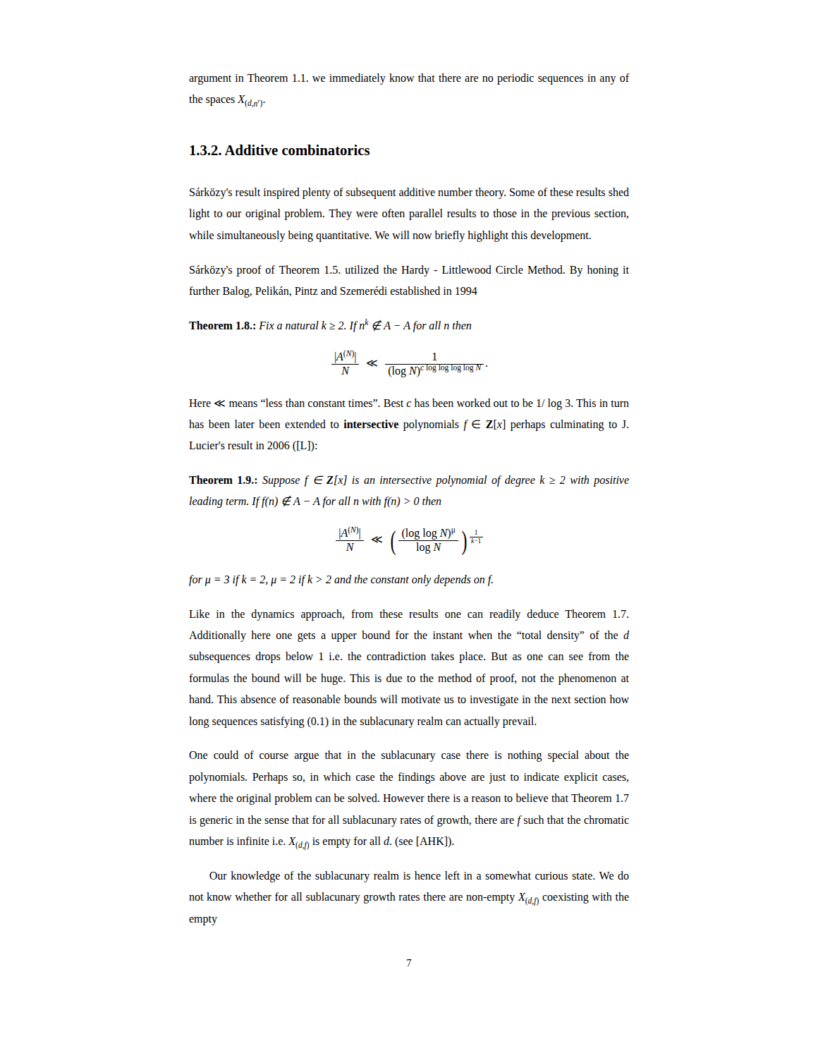argument in Theorem 1.1. we immediately know that there are no periodic sequences in any of the spaces X(d,nr).
1.3.2. Additive combinatorics
Sárközy's result inspired plenty of subsequent additive number theory. Some of these results shed light to our original problem. They were often parallel results to those in the previous section, while simultaneously being quantitative. We will now briefly highlight this development.
Sárközy's proof of Theorem 1.5. utilized the Hardy - Littlewood Circle Method. By honing it further Balog, Pelikán, Pintz and Szemerédi established in 1994
Theorem 1.8.: Fix a natural k ≥ 2. If nk ∉ A − A for all n then
|A(N)|N ≪ 1(log N)c log log log log N.
Here ≪ means “less than constant times”. Best c has been worked out to be 1/ log 3. This in turn has been later been extended to intersective polynomials f ∈ Z[x] perhaps culminating to J. Lucier's result in 2006 ([L]):
Theorem 1.9.: Suppose f ∈ Z[x] is an intersective polynomial of degree k ≥ 2 with positive leading term. If f(n) ∉ A − A for all n with f(n) > 0 then
|A(N)|N ≪ ((log log N)μ log N) 1 k−1
for μ = 3 if k = 2, μ = 2 if k > 2 and the constant only depends on f.
Like in the dynamics approach, from these results one can readily deduce Theorem 1.7. Additionally here one gets a upper bound for the instant when the “total density” of the d subsequences drops below 1 i.e. the contradiction takes place. But as one can see from the formulas the bound will be huge. This is due to the method of proof, not the phenomenon at hand. This absence of reasonable bounds will motivate us to investigate in the next section how long sequences satisfying (0.1) in the sublacunary realm can actually prevail.
One could of course argue that in the sublacunary case there is nothing special about the polynomials. Perhaps so, in which case the findings above are just to indicate explicit cases, where the original problem can be solved. However there is a reason to believe that Theorem 1.7 is generic in the sense that for all sublacunary rates of growth, there are f such that the chromatic number is infinite i.e. X(d,f) is empty for all d. (see [AHK]).
Our knowledge of the sublacunary realm is hence left in a somewhat curious state. We do not know whether for all sublacunary growth rates there are non-empty X(d,f) coexisting with the empty
7